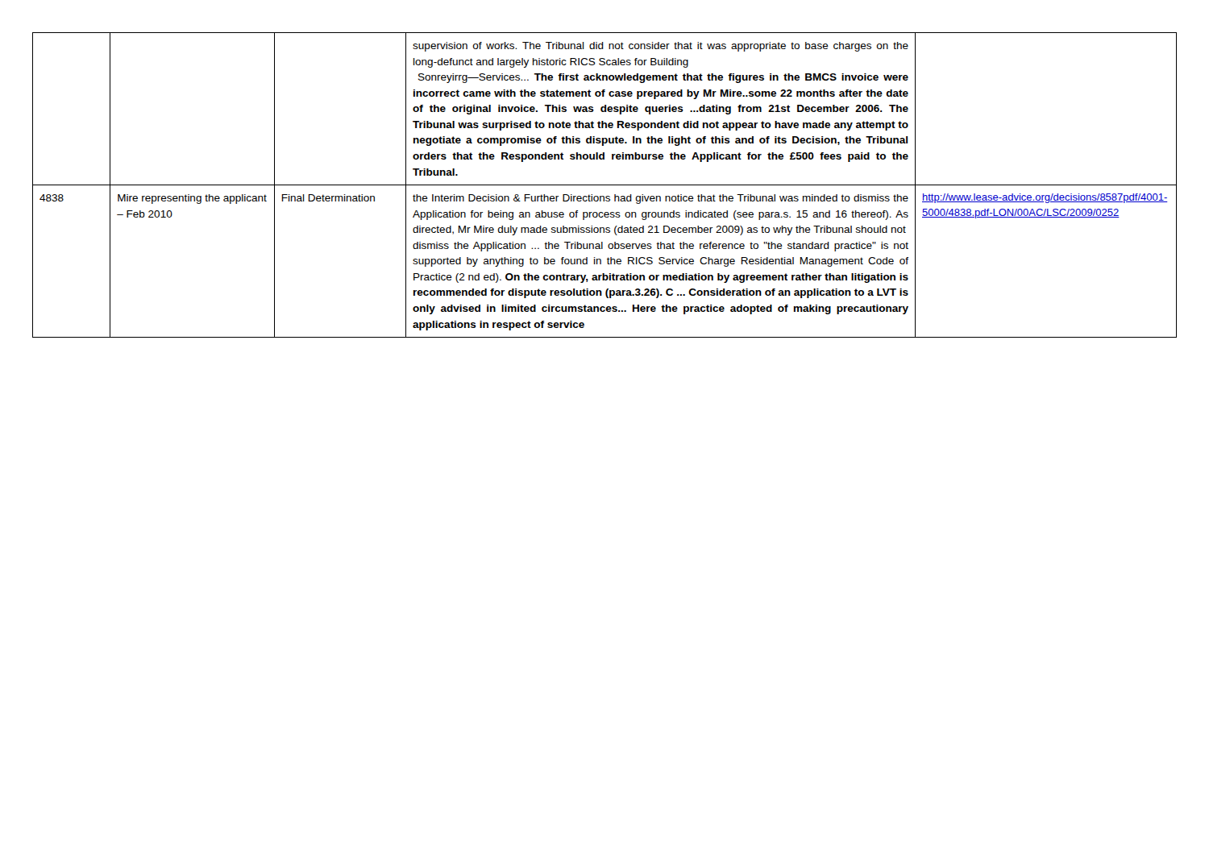| | | | supervision of works. The Tribunal did not consider that it was appropriate to base charges on the long-defunct and largely historic RICS Scales for Building Sonreyirrg—Services... The first acknowledgement that the figures in the BMCS invoice were incorrect came with the statement of case prepared by Mr Mire..some 22 months after the date of the original invoice. This was despite queries ...dating from 21st December 2006. The Tribunal was surprised to note that the Respondent did not appear to have made any attempt to negotiate a compromise of this dispute. In the light of this and of its Decision, the Tribunal orders that the Respondent should reimburse the Applicant for the £500 fees paid to the Tribunal. | |
| 4838 | Mire representing the applicant – Feb 2010 | Final Determination | the Interim Decision & Further Directions had given notice that the Tribunal was minded to dismiss the Application for being an abuse of process on grounds indicated (see para.s. 15 and 16 thereof). As directed, Mr Mire duly made submissions (dated 21 December 2009) as to why the Tribunal should not dismiss the Application ... the Tribunal observes that the reference to "the standard practice" is not supported by anything to be found in the RICS Service Charge Residential Management Code of Practice (2 nd ed). On the contrary, arbitration or mediation by agreement rather than litigation is recommended for dispute resolution (para.3.26). C ... Consideration of an application to a LVT is only advised in limited circumstances... Here the practice adopted of making precautionary applications in respect of service | http://www.lease-advice.org/decisions/8587pdf/4001-5000/4838.pdf-LON/00AC/LSC/2009/0252 |